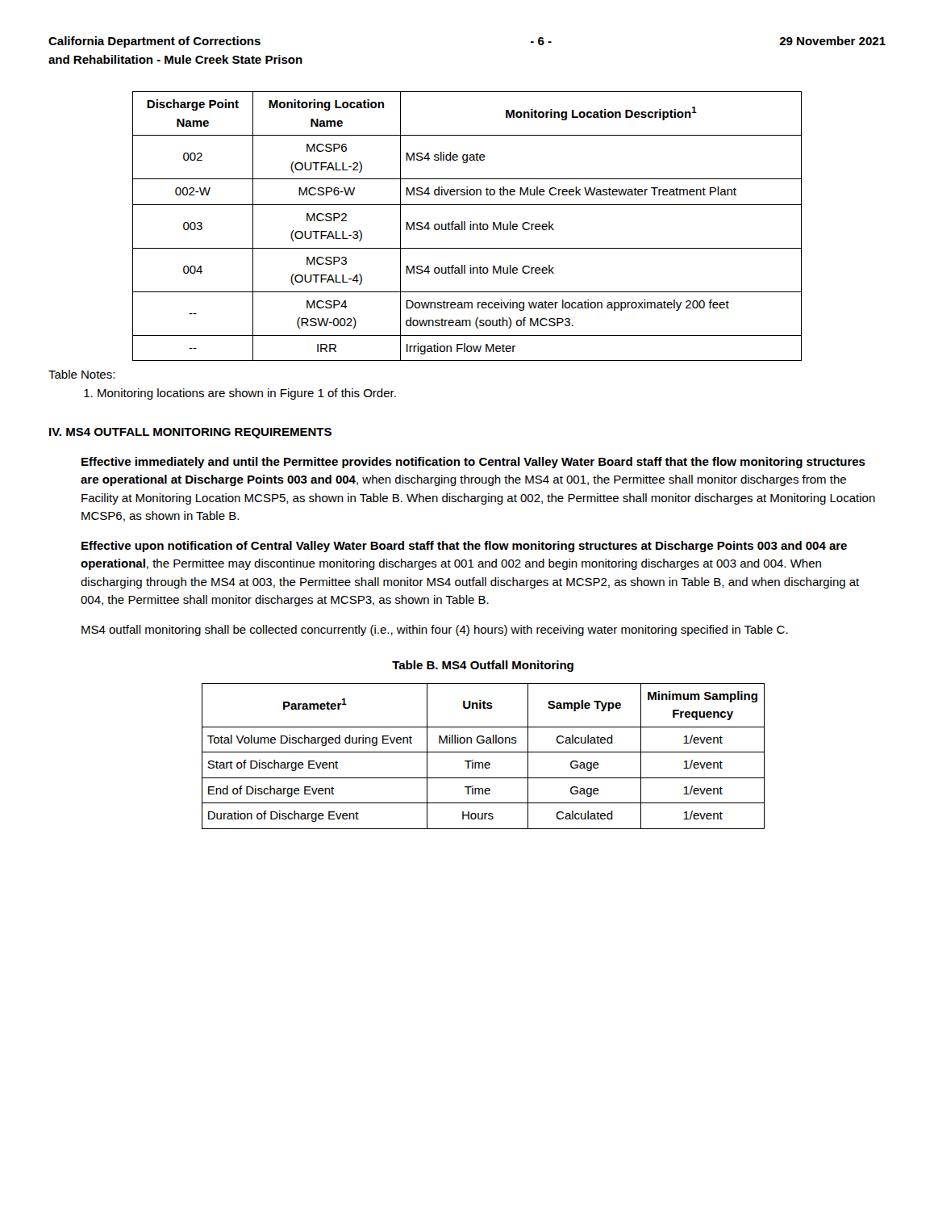California Department of Corrections
and Rehabilitation - Mule Creek State Prison
- 6 -
29 November 2021
| Discharge Point Name | Monitoring Location Name | Monitoring Location Description 1 |
| --- | --- | --- |
| 002 | MCSP6 (OUTFALL-2) | MS4 slide gate |
| 002-W | MCSP6-W | MS4 diversion to the Mule Creek Wastewater Treatment Plant |
| 003 | MCSP2 (OUTFALL-3) | MS4 outfall into Mule Creek |
| 004 | MCSP3 (OUTFALL-4) | MS4 outfall into Mule Creek |
| -- | MCSP4 (RSW-002) | Downstream receiving water location approximately 200 feet downstream (south) of MCSP3. |
| -- | IRR | Irrigation Flow Meter |
Table Notes:
Monitoring locations are shown in Figure 1 of this Order.
IV. MS4 OUTFALL MONITORING REQUIREMENTS
Effective immediately and until the Permittee provides notification to Central Valley Water Board staff that the flow monitoring structures are operational at Discharge Points 003 and 004, when discharging through the MS4 at 001, the Permittee shall monitor discharges from the Facility at Monitoring Location MCSP5, as shown in Table B. When discharging at 002, the Permittee shall monitor discharges at Monitoring Location MCSP6, as shown in Table B.
Effective upon notification of Central Valley Water Board staff that the flow monitoring structures at Discharge Points 003 and 004 are operational, the Permittee may discontinue monitoring discharges at 001 and 002 and begin monitoring discharges at 003 and 004. When discharging through the MS4 at 003, the Permittee shall monitor MS4 outfall discharges at MCSP2, as shown in Table B, and when discharging at 004, the Permittee shall monitor discharges at MCSP3, as shown in Table B.
MS4 outfall monitoring shall be collected concurrently (i.e., within four (4) hours) with receiving water monitoring specified in Table C.
Table B. MS4 Outfall Monitoring
| Parameter 1 | Units | Sample Type | Minimum Sampling Frequency |
| --- | --- | --- | --- |
| Total Volume Discharged during Event | Million Gallons | Calculated | 1/event |
| Start of Discharge Event | Time | Gage | 1/event |
| End of Discharge Event | Time | Gage | 1/event |
| Duration of Discharge Event | Hours | Calculated | 1/event |